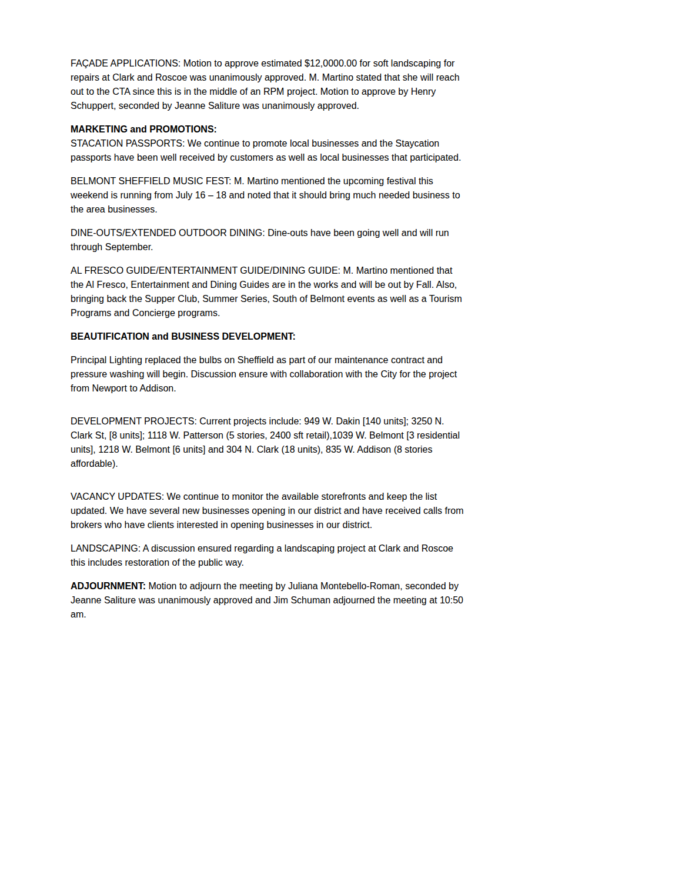FAÇADE APPLICATIONS: Motion to approve estimated $12,0000.00 for soft landscaping for repairs at Clark and Roscoe was unanimously approved. M. Martino stated that she will reach out to the CTA since this is in the middle of an RPM project. Motion to approve by Henry Schuppert, seconded by Jeanne Saliture was unanimously approved.
MARKETING and PROMOTIONS:
STACATION PASSPORTS: We continue to promote local businesses and the Staycation passports have been well received by customers as well as local businesses that participated.
BELMONT SHEFFIELD MUSIC FEST: M. Martino mentioned the upcoming festival this weekend is running from July 16 – 18 and noted that it should bring much needed business to the area businesses.
DINE-OUTS/EXTENDED OUTDOOR DINING: Dine-outs have been going well and will run through September.
AL FRESCO GUIDE/ENTERTAINMENT GUIDE/DINING GUIDE: M. Martino mentioned that the Al Fresco, Entertainment and Dining Guides are in the works and will be out by Fall. Also, bringing back the Supper Club, Summer Series, South of Belmont events as well as a Tourism Programs and Concierge programs.
BEAUTIFICATION and BUSINESS DEVELOPMENT:
Principal Lighting replaced the bulbs on Sheffield as part of our maintenance contract and pressure washing will begin. Discussion ensure with collaboration with the City for the project from Newport to Addison.
DEVELOPMENT PROJECTS: Current projects include: 949 W. Dakin [140 units]; 3250 N. Clark St, [8 units]; 1118 W. Patterson (5 stories, 2400 sft retail),1039 W. Belmont [3 residential units], 1218 W. Belmont [6 units] and 304 N. Clark (18 units), 835 W. Addison (8 stories affordable).
VACANCY UPDATES: We continue to monitor the available storefronts and keep the list updated. We have several new businesses opening in our district and have received calls from brokers who have clients interested in opening businesses in our district.
LANDSCAPING: A discussion ensured regarding a landscaping project at Clark and Roscoe this includes restoration of the public way.
ADJOURNMENT: Motion to adjourn the meeting by Juliana Montebello-Roman, seconded by Jeanne Saliture was unanimously approved and Jim Schuman adjourned the meeting at 10:50 am.